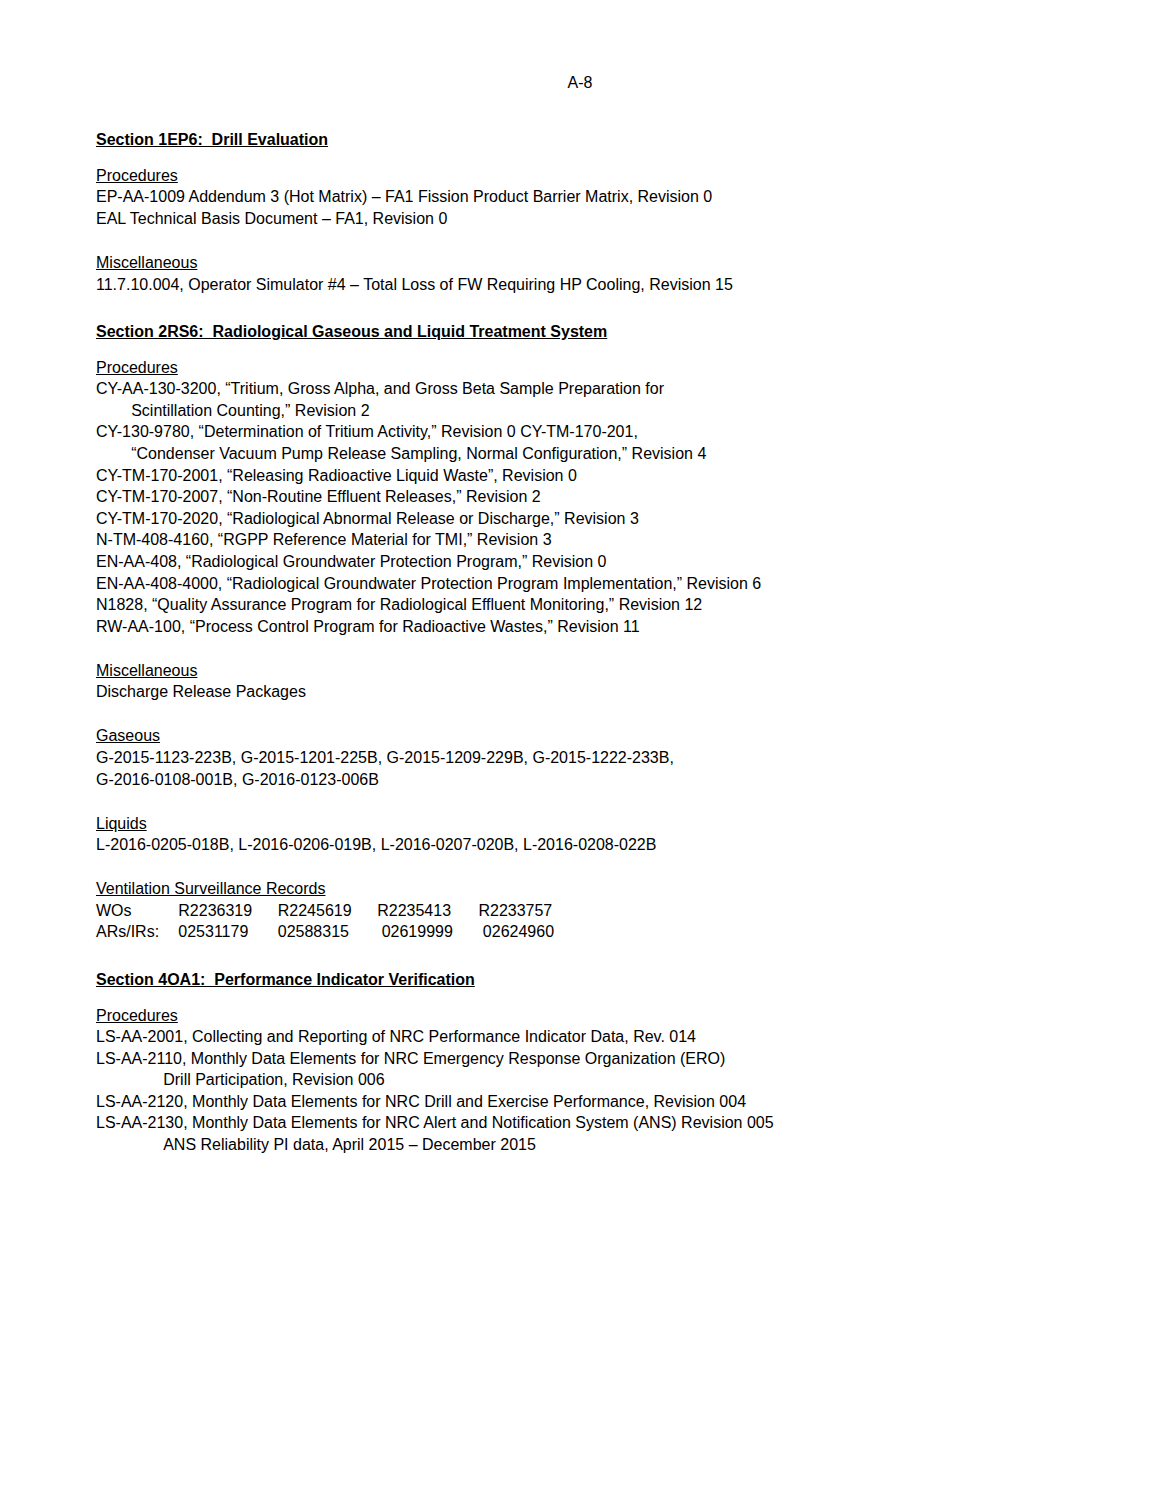A-8
Section 1EP6: Drill Evaluation
Procedures
EP-AA-1009 Addendum 3 (Hot Matrix) – FA1 Fission Product Barrier Matrix, Revision 0
EAL Technical Basis Document – FA1, Revision 0
Miscellaneous
11.7.10.004, Operator Simulator #4 – Total Loss of FW Requiring HP Cooling, Revision 15
Section 2RS6: Radiological Gaseous and Liquid Treatment System
Procedures
CY-AA-130-3200, “Tritium, Gross Alpha, and Gross Beta Sample Preparation for
Scintillation Counting,” Revision 2
CY-130-9780, “Determination of Tritium Activity,” Revision 0 CY-TM-170-201,
“Condenser Vacuum Pump Release Sampling, Normal Configuration,” Revision 4
CY-TM-170-2001, “Releasing Radioactive Liquid Waste”, Revision 0
CY-TM-170-2007, “Non-Routine Effluent Releases,” Revision 2
CY-TM-170-2020, “Radiological Abnormal Release or Discharge,” Revision 3
N-TM-408-4160, “RGPP Reference Material for TMI,” Revision 3
EN-AA-408, “Radiological Groundwater Protection Program,” Revision 0
EN-AA-408-4000, “Radiological Groundwater Protection Program Implementation,” Revision 6
N1828, “Quality Assurance Program for Radiological Effluent Monitoring,” Revision 12
RW-AA-100, “Process Control Program for Radioactive Wastes,” Revision 11
Miscellaneous
Discharge Release Packages
Gaseous
G-2015-1123-223B, G-2015-1201-225B, G-2015-1209-229B, G-2015-1222-233B,
G-2016-0108-001B, G-2016-0123-006B
Liquids
L-2016-0205-018B, L-2016-0206-019B, L-2016-0207-020B, L-2016-0208-022B
Ventilation Surveillance Records
| WOs | R2236319 | R2245619 | R2235413 | R2233757 |
| ARs/IRs: | 02531179 | 02588315 | 02619999 | 02624960 |
Section 4OA1: Performance Indicator Verification
Procedures
LS-AA-2001, Collecting and Reporting of NRC Performance Indicator Data, Rev. 014
LS-AA-2110, Monthly Data Elements for NRC Emergency Response Organization (ERO)
Drill Participation, Revision 006
LS-AA-2120, Monthly Data Elements for NRC Drill and Exercise Performance, Revision 004
LS-AA-2130, Monthly Data Elements for NRC Alert and Notification System (ANS) Revision 005
ANS Reliability PI data, April 2015 – December 2015